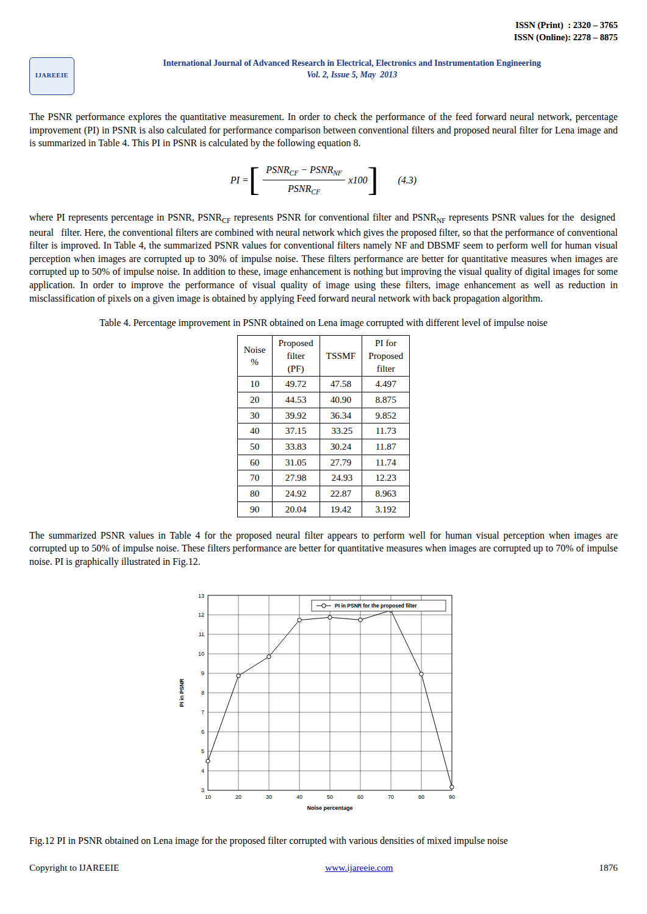ISSN (Print) : 2320 – 3765
ISSN (Online): 2278 – 8875
IJAREEIE
International Journal of Advanced Research in Electrical, Electronics and Instrumentation Engineering
Vol. 2, Issue 5, May 2013
The PSNR performance explores the quantitative measurement. In order to check the performance of the feed forward neural network, percentage improvement (PI) in PSNR is also calculated for performance comparison between conventional filters and proposed neural filter for Lena image and is summarized in Table 4. This PI in PSNR is calculated by the following equation 8.
PI = [ PSNRCF − PSNRNF PSNRCF x100 ]
(4.3)
where PI represents percentage in PSNR, PSNRCF represents PSNR for conventional filter and PSNRNF represents PSNR values for the designed neural filter. Here, the conventional filters are combined with neural network which gives the proposed filter, so that the performance of conventional filter is improved. In Table 4, the summarized PSNR values for conventional filters namely NF and DBSMF seem to perform well for human visual perception when images are corrupted up to 30% of impulse noise. These filters performance are better for quantitative measures when images are corrupted up to 50% of impulse noise. In addition to these, image enhancement is nothing but improving the visual quality of digital images for some application. In order to improve the performance of visual quality of image using these filters, image enhancement as well as reduction in misclassification of pixels on a given image is obtained by applying Feed forward neural network with back propagation algorithm.
Table 4. Percentage improvement in PSNR obtained on Lena image corrupted with different level of impulse noise
| Noise % | Proposed filter (PF) | TSSMF | PI for Proposed filter |
| --- | --- | --- | --- |
| 10 | 49.72 | 47.58 | 4.497 |
| 20 | 44.53 | 40.90 | 8.875 |
| 30 | 39.92 | 36.34 | 9.852 |
| 40 | 37.15 | 33.25 | 11.73 |
| 50 | 33.83 | 30.24 | 11.87 |
| 60 | 31.05 | 27.79 | 11.74 |
| 70 | 27.98 | 24.93 | 12.23 |
| 80 | 24.92 | 22.87 | 8.963 |
| 90 | 20.04 | 19.42 | 3.192 |
The summarized PSNR values in Table 4 for the proposed neural filter appears to perform well for human visual perception when images are corrupted up to 50% of impulse noise. These filters performance are better for quantitative measures when images are corrupted up to 70% of impulse noise. PI is graphically illustrated in Fig.12.
3 4 5 6 7 8 9 10 11 12 13 10 20 30 40 50 60 70 80 90 Noise percentage PI in PSNR PI in PSNR for the proposed filter
Fig.12 PI in PSNR obtained on Lena image for the proposed filter corrupted with various densities of mixed impulse noise
Copyright to IJAREEIE www.ijareeie.com 1876